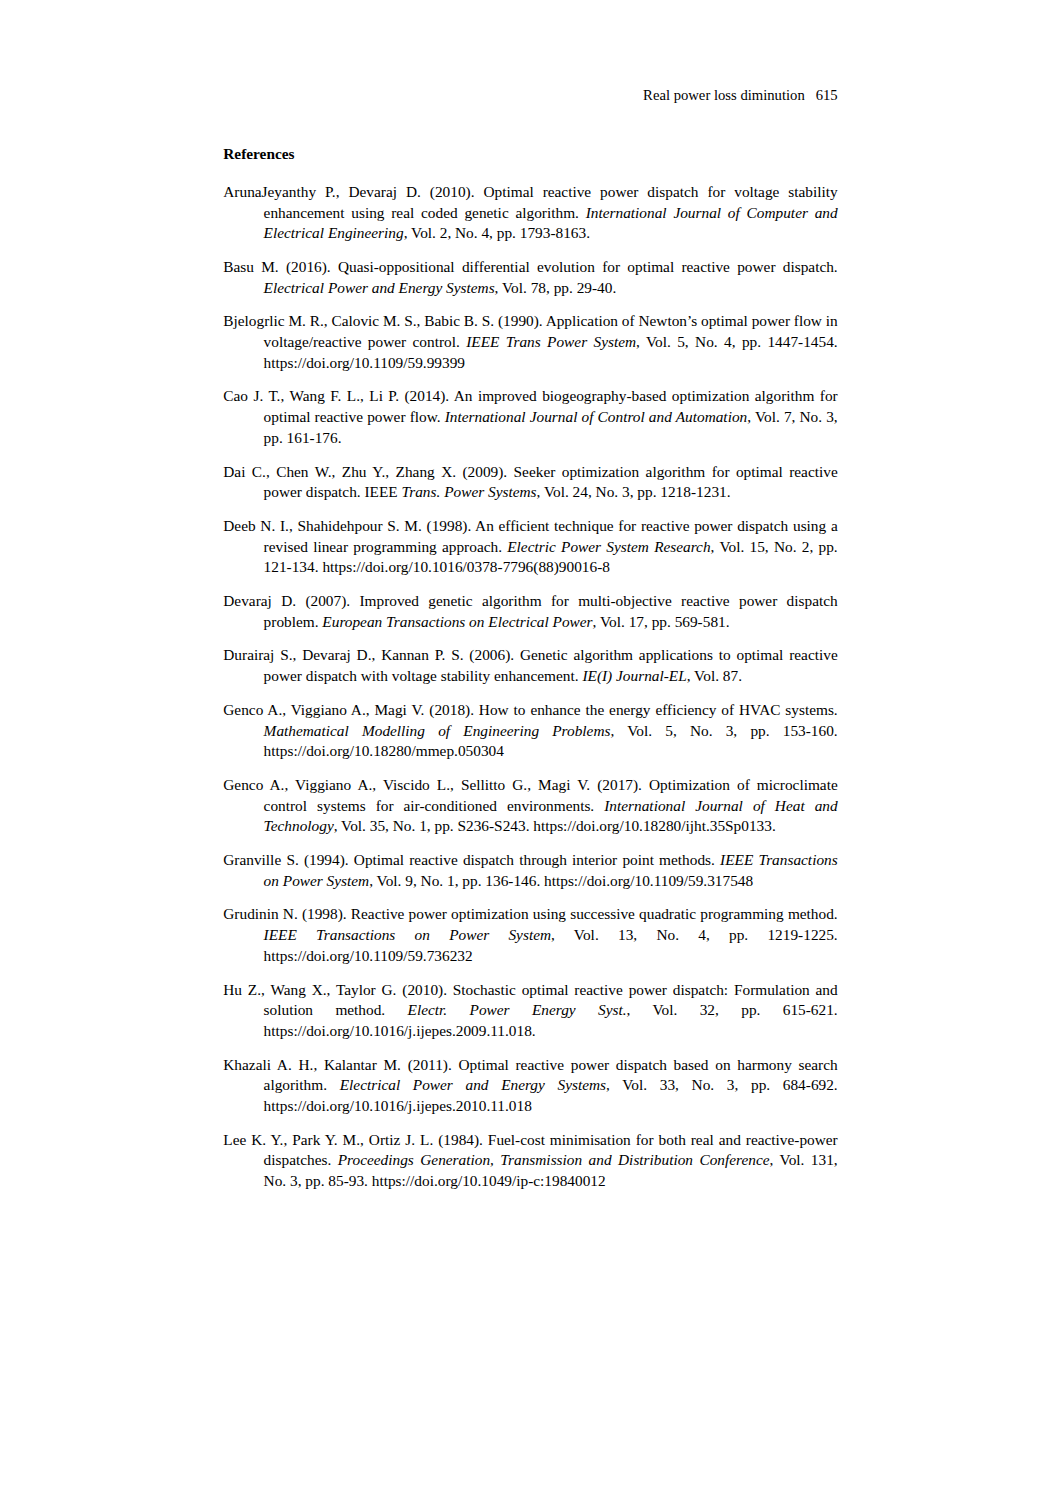Real power loss diminution 615
References
ArunaJeyanthy P., Devaraj D. (2010). Optimal reactive power dispatch for voltage stability enhancement using real coded genetic algorithm. International Journal of Computer and Electrical Engineering, Vol. 2, No. 4, pp. 1793-8163.
Basu M. (2016). Quasi-oppositional differential evolution for optimal reactive power dispatch. Electrical Power and Energy Systems, Vol. 78, pp. 29-40.
Bjelogrlic M. R., Calovic M. S., Babic B. S. (1990). Application of Newton’s optimal power flow in voltage/reactive power control. IEEE Trans Power System, Vol. 5, No. 4, pp. 1447-1454. https://doi.org/10.1109/59.99399
Cao J. T., Wang F. L., Li P. (2014). An improved biogeography-based optimization algorithm for optimal reactive power flow. International Journal of Control and Automation, Vol. 7, No. 3, pp. 161-176.
Dai C., Chen W., Zhu Y., Zhang X. (2009). Seeker optimization algorithm for optimal reactive power dispatch. IEEE Trans. Power Systems, Vol. 24, No. 3, pp. 1218-1231.
Deeb N. I., Shahidehpour S. M. (1998). An efficient technique for reactive power dispatch using a revised linear programming approach. Electric Power System Research, Vol. 15, No. 2, pp. 121-134. https://doi.org/10.1016/0378-7796(88)90016-8
Devaraj D. (2007). Improved genetic algorithm for multi-objective reactive power dispatch problem. European Transactions on Electrical Power, Vol. 17, pp. 569-581.
Durairaj S., Devaraj D., Kannan P. S. (2006). Genetic algorithm applications to optimal reactive power dispatch with voltage stability enhancement. IE(I) Journal-EL, Vol. 87.
Genco A., Viggiano A., Magi V. (2018). How to enhance the energy efficiency of HVAC systems. Mathematical Modelling of Engineering Problems, Vol. 5, No. 3, pp. 153-160. https://doi.org/10.18280/mmep.050304
Genco A., Viggiano A., Viscido L., Sellitto G., Magi V. (2017). Optimization of microclimate control systems for air-conditioned environments. International Journal of Heat and Technology, Vol. 35, No. 1, pp. S236-S243. https://doi.org/10.18280/ijht.35Sp0133.
Granville S. (1994). Optimal reactive dispatch through interior point methods. IEEE Transactions on Power System, Vol. 9, No. 1, pp. 136-146. https://doi.org/10.1109/59.317548
Grudinin N. (1998). Reactive power optimization using successive quadratic programming method. IEEE Transactions on Power System, Vol. 13, No. 4, pp. 1219-1225. https://doi.org/10.1109/59.736232
Hu Z., Wang X., Taylor G. (2010). Stochastic optimal reactive power dispatch: Formulation and solution method. Electr. Power Energy Syst., Vol. 32, pp. 615-621. https://doi.org/10.1016/j.ijepes.2009.11.018.
Khazali A. H., Kalantar M. (2011). Optimal reactive power dispatch based on harmony search algorithm. Electrical Power and Energy Systems, Vol. 33, No. 3, pp. 684-692. https://doi.org/10.1016/j.ijepes.2010.11.018
Lee K. Y., Park Y. M., Ortiz J. L. (1984). Fuel-cost minimisation for both real and reactive-power dispatches. Proceedings Generation, Transmission and Distribution Conference, Vol. 131, No. 3, pp. 85-93. https://doi.org/10.1049/ip-c:19840012